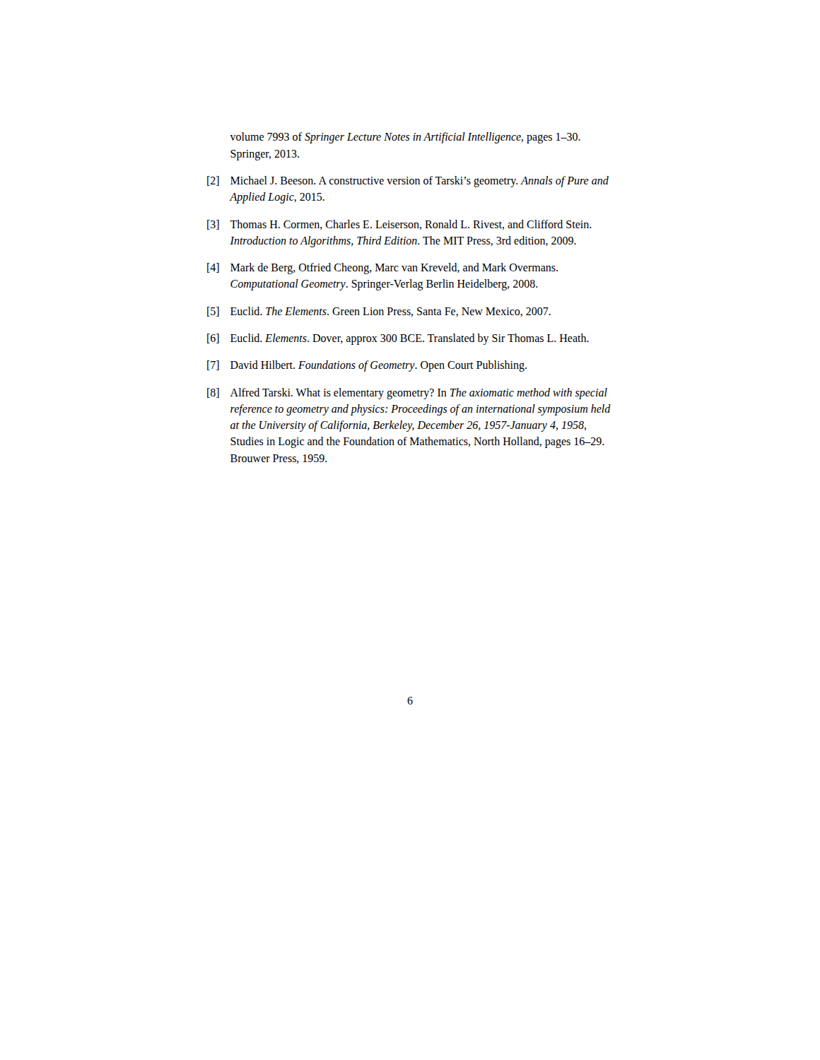volume 7993 of Springer Lecture Notes in Artificial Intelligence, pages 1–30. Springer, 2013.
[2] Michael J. Beeson. A constructive version of Tarski’s geometry. Annals of Pure and Applied Logic, 2015.
[3] Thomas H. Cormen, Charles E. Leiserson, Ronald L. Rivest, and Clifford Stein. Introduction to Algorithms, Third Edition. The MIT Press, 3rd edition, 2009.
[4] Mark de Berg, Otfried Cheong, Marc van Kreveld, and Mark Overmans. Computational Geometry. Springer-Verlag Berlin Heidelberg, 2008.
[5] Euclid. The Elements. Green Lion Press, Santa Fe, New Mexico, 2007.
[6] Euclid. Elements. Dover, approx 300 BCE. Translated by Sir Thomas L. Heath.
[7] David Hilbert. Foundations of Geometry. Open Court Publishing.
[8] Alfred Tarski. What is elementary geometry? In The axiomatic method with special reference to geometry and physics: Proceedings of an international symposium held at the University of California, Berkeley, December 26, 1957-January 4, 1958, Studies in Logic and the Foundation of Mathematics, North Holland, pages 16–29. Brouwer Press, 1959.
6